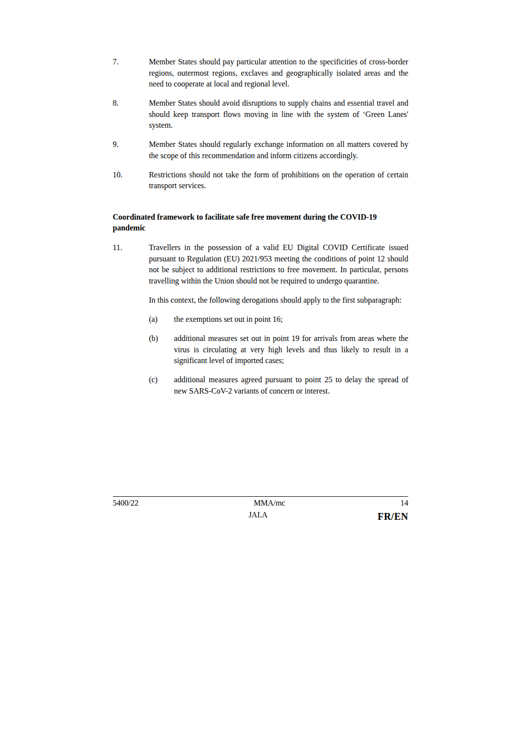7.
Member States should pay particular attention to the specificities of cross-border regions, outermost regions, exclaves and geographically isolated areas and the need to cooperate at local and regional level.
8.
Member States should avoid disruptions to supply chains and essential travel and should keep transport flows moving in line with the system of ‘Green Lanes' system.
9.
Member States should regularly exchange information on all matters covered by the scope of this recommendation and inform citizens accordingly.
10.
Restrictions should not take the form of prohibitions on the operation of certain transport services.
Coordinated framework to facilitate safe free movement during the COVID-19 pandemic
11.
Travellers in the possession of a valid EU Digital COVID Certificate issued pursuant to Regulation (EU) 2021/953 meeting the conditions of point 12 should not be subject to additional restrictions to free movement. In particular, persons travelling within the Union should not be required to undergo quarantine.
In this context, the following derogations should apply to the first subparagraph:
(a)
the exemptions set out in point 16;
(b)
additional measures set out in point 19 for arrivals from areas where the virus is circulating at very high levels and thus likely to result in a significant level of imported cases;
(c)
additional measures agreed pursuant to point 25 to delay the spread of new SARS-CoV-2 variants of concern or interest.
5400/22
MMA/mc
14
5400/22
JAI.A
FR/EN